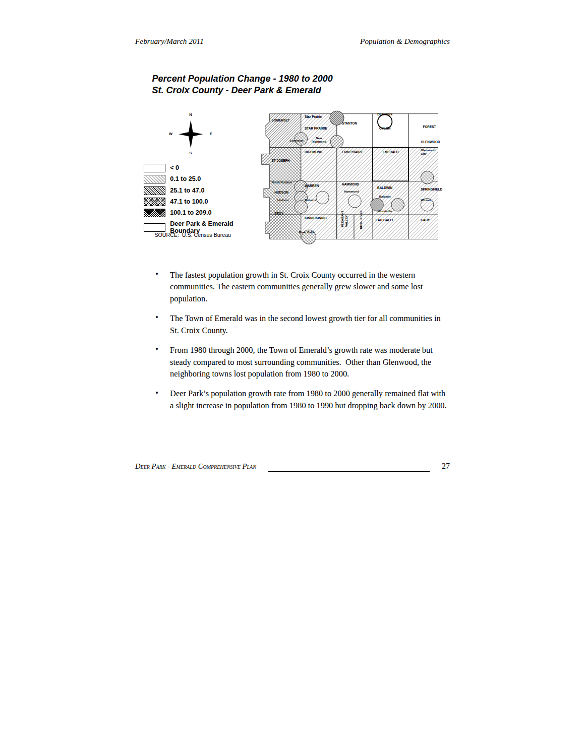February/March 2011 Population & Demographics
Percent Population Change - 1980 to 2000
St. Croix County - Deer Park & Emerald
N S W E
< 0
0.1 to 25.0
25.1 to 47.0
47.1 to 100.0
100.1 to 209.0
Deer Park & Emerald
Boundary
SOURCE: U.S. Census Bureau
SOMERSET Star Prairie STAR PRAIRIE STANTON Deer Park CYLON FOREST Somerset New Richmond RICHMOND ERIN PRAIRIE EMERALD GLENWOOD Glenwood City ST JOSEPH North Hudson HUDSON Hudson WARREN HAMMOND Hammond BALDWIN Baldwin SPRINGFIELD Wilson Roberts TROY KINNICKINNIC Woodville EAU GALLE CADY River Falls PLEASANT VALLEY RUSH RIVER
The fastest population growth in St. Croix County occurred in the western communities. The eastern communities generally grew slower and some lost population.
The Town of Emerald was in the second lowest growth tier for all communities in St. Croix County.
From 1980 through 2000, the Town of Emerald’s growth rate was moderate but steady compared to most surrounding communities. Other than Glenwood, the neighboring towns lost population from 1980 to 2000.
Deer Park’s population growth rate from 1980 to 2000 generally remained flat with a slight increase in population from 1980 to 1990 but dropping back down by 2000.
Deer Park - Emerald Comprehensive Plan 27